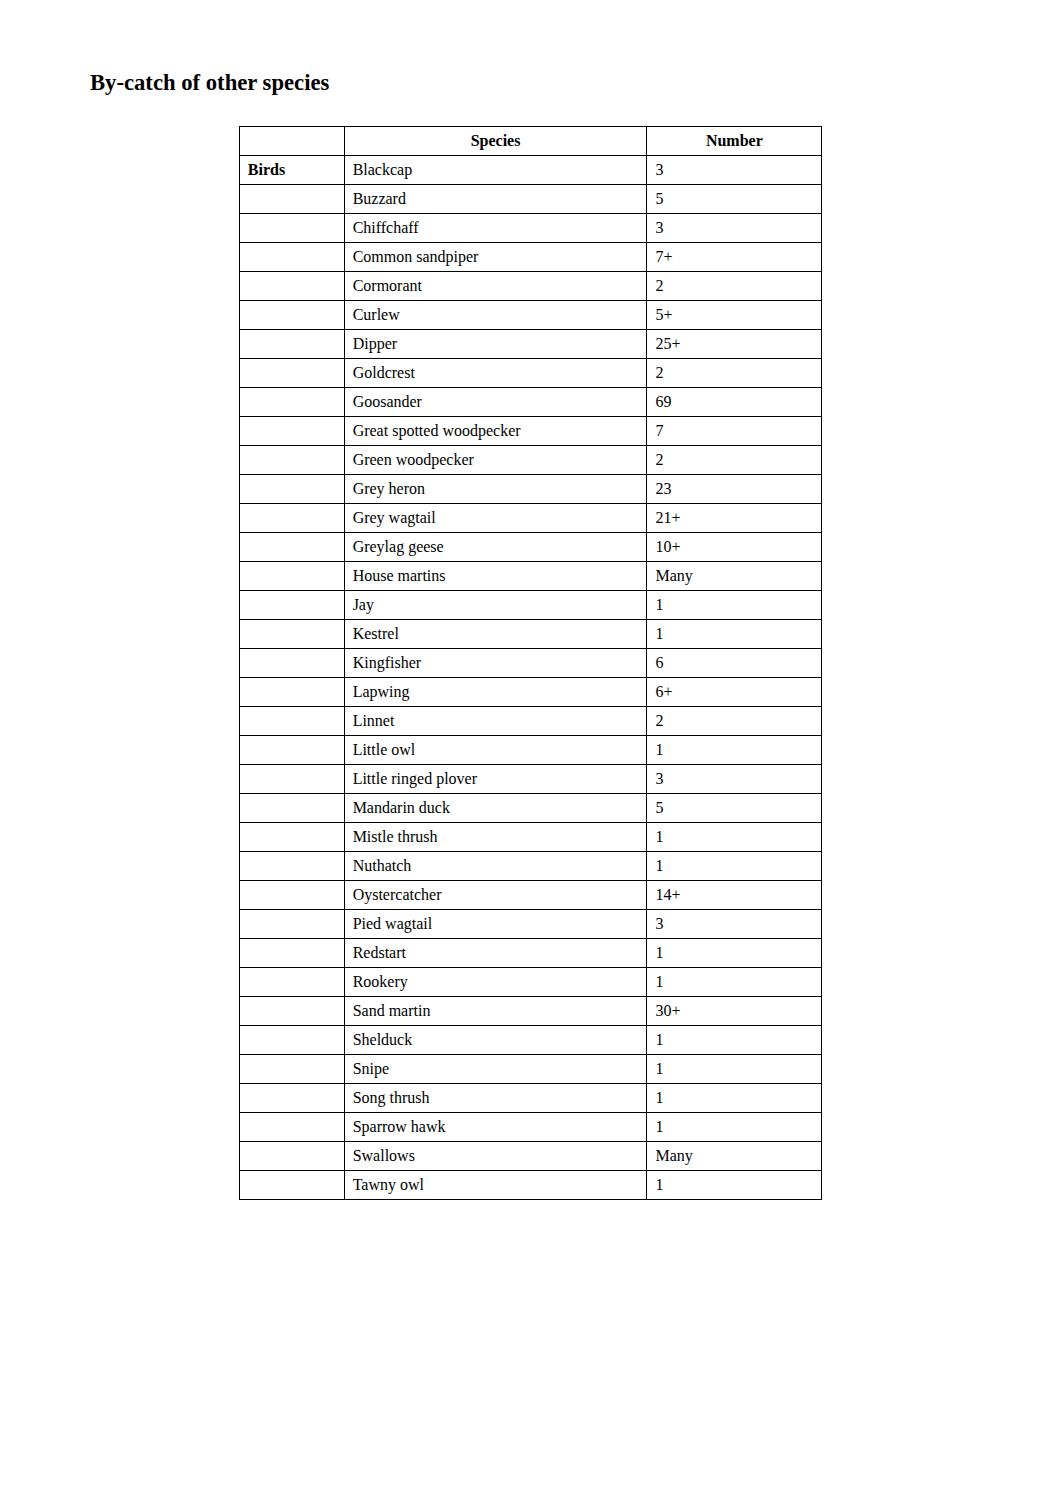By-catch of other species
| | Species | Number |
| Birds | Blackcap | 3 |
| | Buzzard | 5 |
| | Chiffchaff | 3 |
| | Common sandpiper | 7+ |
| | Cormorant | 2 |
| | Curlew | 5+ |
| | Dipper | 25+ |
| | Goldcrest | 2 |
| | Goosander | 69 |
| | Great spotted woodpecker | 7 |
| | Green woodpecker | 2 |
| | Grey heron | 23 |
| | Grey wagtail | 21+ |
| | Greylag geese | 10+ |
| | House martins | Many |
| | Jay | 1 |
| | Kestrel | 1 |
| | Kingfisher | 6 |
| | Lapwing | 6+ |
| | Linnet | 2 |
| | Little owl | 1 |
| | Little ringed plover | 3 |
| | Mandarin duck | 5 |
| | Mistle thrush | 1 |
| | Nuthatch | 1 |
| | Oystercatcher | 14+ |
| | Pied wagtail | 3 |
| | Redstart | 1 |
| | Rookery | 1 |
| | Sand martin | 30+ |
| | Shelduck | 1 |
| | Snipe | 1 |
| | Song thrush | 1 |
| | Sparrow hawk | 1 |
| | Swallows | Many |
| | Tawny owl | 1 |